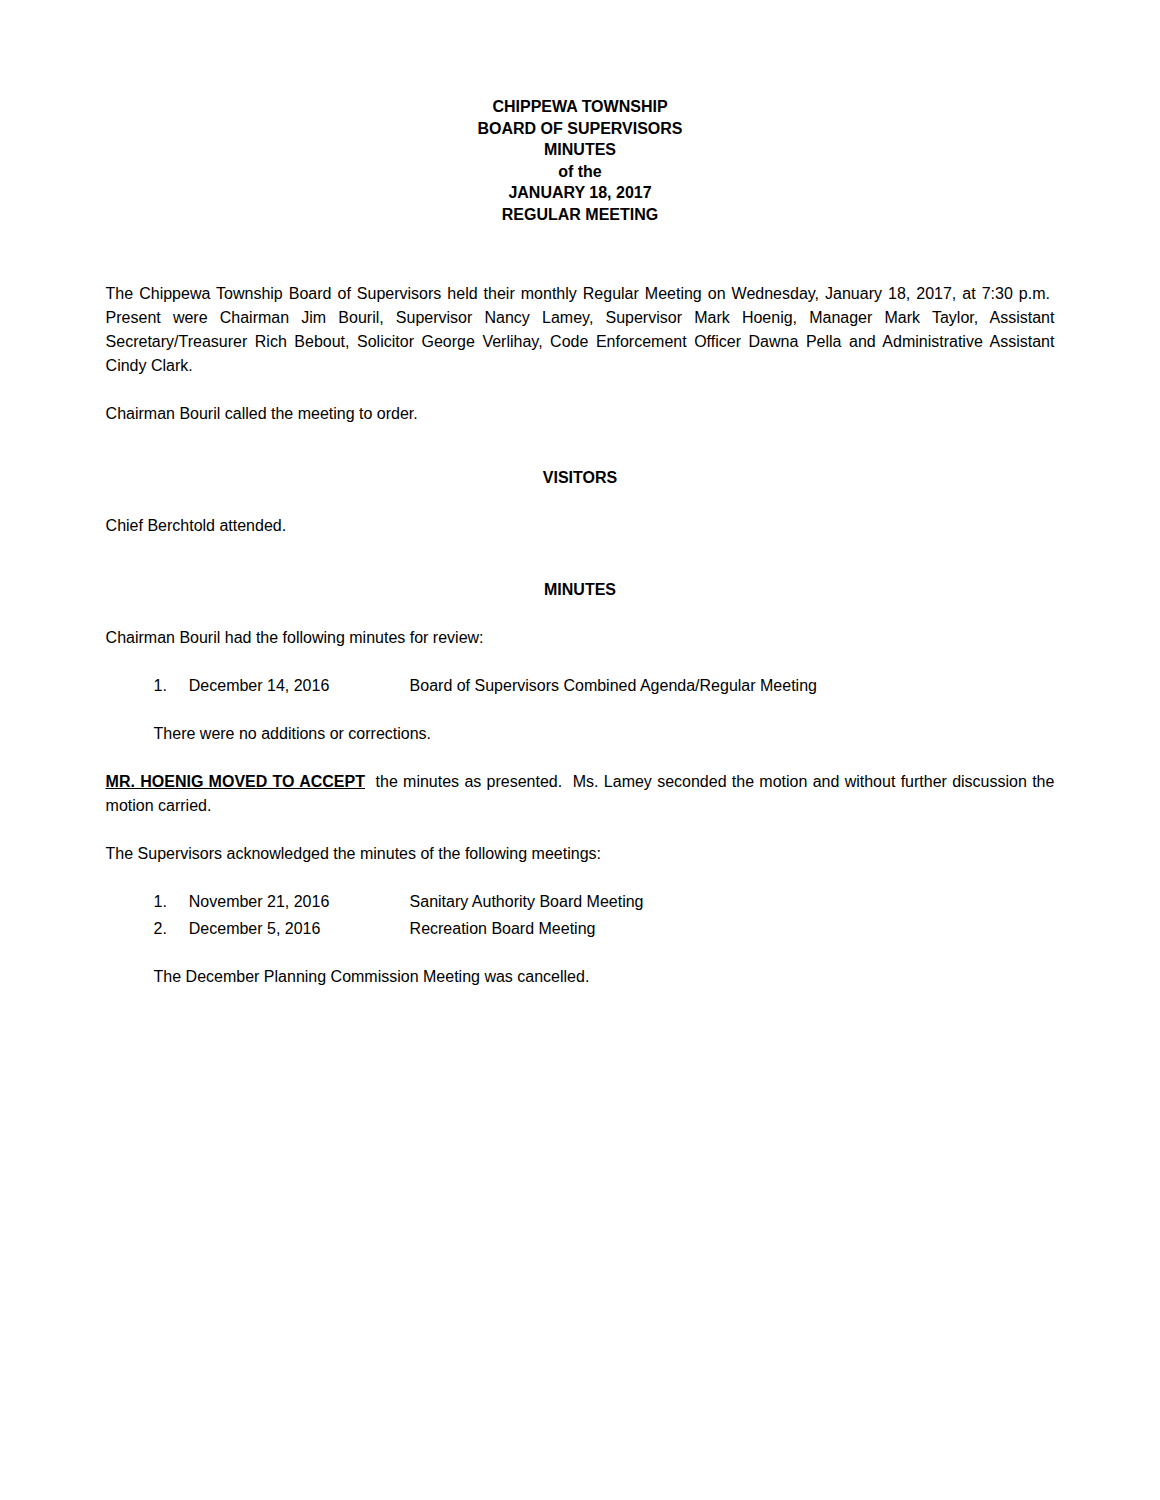CHIPPEWA TOWNSHIP
BOARD OF SUPERVISORS
MINUTES
of the
JANUARY 18, 2017
REGULAR MEETING
The Chippewa Township Board of Supervisors held their monthly Regular Meeting on Wednesday, January 18, 2017, at 7:30 p.m. Present were Chairman Jim Bouril, Supervisor Nancy Lamey, Supervisor Mark Hoenig, Manager Mark Taylor, Assistant Secretary/Treasurer Rich Bebout, Solicitor George Verlihay, Code Enforcement Officer Dawna Pella and Administrative Assistant Cindy Clark.
Chairman Bouril called the meeting to order.
VISITORS
Chief Berchtold attended.
MINUTES
Chairman Bouril had the following minutes for review:
1. December 14, 2016 Board of Supervisors Combined Agenda/Regular Meeting
There were no additions or corrections.
MR. HOENIG MOVED TO ACCEPT the minutes as presented. Ms. Lamey seconded the motion and without further discussion the motion carried.
The Supervisors acknowledged the minutes of the following meetings:
1. November 21, 2016 Sanitary Authority Board Meeting
2. December 5, 2016 Recreation Board Meeting
The December Planning Commission Meeting was cancelled.